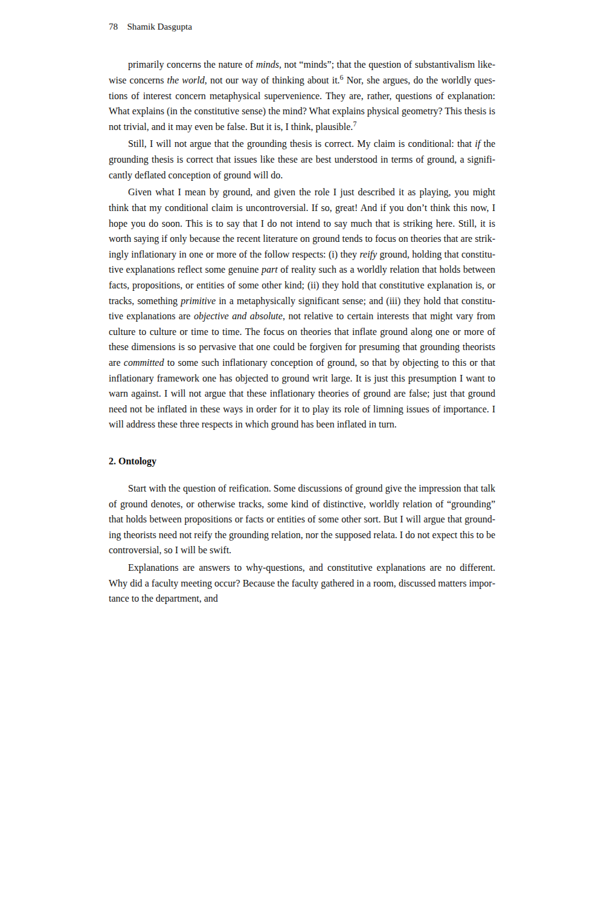78 Shamik Dasgupta
primarily concerns the nature of minds, not “minds”; that the question of substantivalism likewise concerns the world, not our way of thinking about it.6 Nor, she argues, do the worldly questions of interest concern metaphysical supervenience. They are, rather, questions of explanation: What explains (in the constitutive sense) the mind? What explains physical geometry? This thesis is not trivial, and it may even be false. But it is, I think, plausible.7
Still, I will not argue that the grounding thesis is correct. My claim is conditional: that if the grounding thesis is correct that issues like these are best understood in terms of ground, a significantly deflated conception of ground will do.
Given what I mean by ground, and given the role I just described it as playing, you might think that my conditional claim is uncontroversial. If so, great! And if you don’t think this now, I hope you do soon. This is to say that I do not intend to say much that is striking here. Still, it is worth saying if only because the recent literature on ground tends to focus on theories that are strikingly inflationary in one or more of the follow respects: (i) they reify ground, holding that constitutive explanations reflect some genuine part of reality such as a worldly relation that holds between facts, propositions, or entities of some other kind; (ii) they hold that constitutive explanation is, or tracks, something primitive in a metaphysically significant sense; and (iii) they hold that constitutive explanations are objective and absolute, not relative to certain interests that might vary from culture to culture or time to time. The focus on theories that inflate ground along one or more of these dimensions is so pervasive that one could be forgiven for presuming that grounding theorists are committed to some such inflationary conception of ground, so that by objecting to this or that inflationary framework one has objected to ground writ large. It is just this presumption I want to warn against. I will not argue that these inflationary theories of ground are false; just that ground need not be inflated in these ways in order for it to play its role of limning issues of importance. I will address these three respects in which ground has been inflated in turn.
2. Ontology
Start with the question of reification. Some discussions of ground give the impression that talk of ground denotes, or otherwise tracks, some kind of distinctive, worldly relation of “grounding” that holds between propositions or facts or entities of some other sort. But I will argue that grounding theorists need not reify the grounding relation, nor the supposed relata. I do not expect this to be controversial, so I will be swift.
Explanations are answers to why-questions, and constitutive explanations are no different. Why did a faculty meeting occur? Because the faculty gathered in a room, discussed matters importance to the department, and